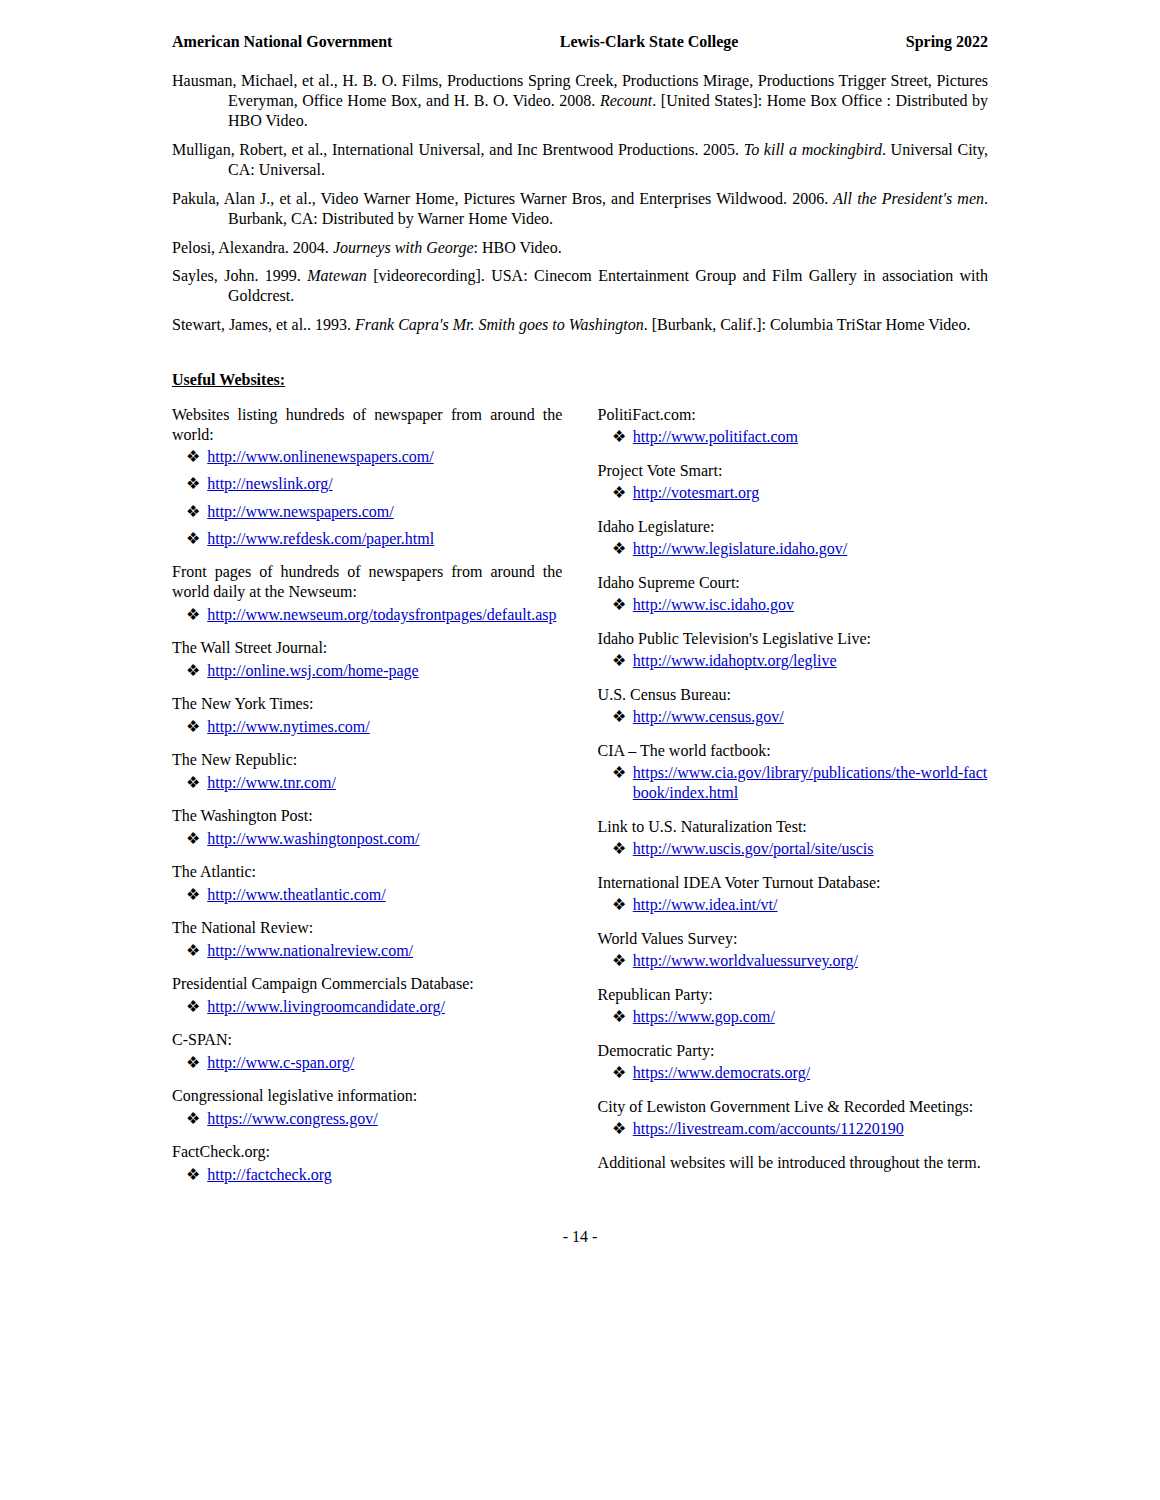American National Government Lewis-Clark State College Spring 2022
Hausman, Michael, et al., H. B. O. Films, Productions Spring Creek, Productions Mirage, Productions Trigger Street, Pictures Everyman, Office Home Box, and H. B. O. Video. 2008. Recount. [United States]: Home Box Office : Distributed by HBO Video.
Mulligan, Robert, et al., International Universal, and Inc Brentwood Productions. 2005. To kill a mockingbird. Universal City, CA: Universal.
Pakula, Alan J., et al., Video Warner Home, Pictures Warner Bros, and Enterprises Wildwood. 2006. All the President's men. Burbank, CA: Distributed by Warner Home Video.
Pelosi, Alexandra. 2004. Journeys with George: HBO Video.
Sayles, John. 1999. Matewan [videorecording]. USA: Cinecom Entertainment Group and Film Gallery in association with Goldcrest.
Stewart, James, et al.. 1993. Frank Capra's Mr. Smith goes to Washington. [Burbank, Calif.]: Columbia TriStar Home Video.
Useful Websites:
Websites listing hundreds of newspaper from around the world:
http://www.onlinenewspapers.com/
http://newslink.org/
http://www.newspapers.com/
http://www.refdesk.com/paper.html
Front pages of hundreds of newspapers from around the world daily at the Newseum:
http://www.newseum.org/todaysfrontpages/default.asp
The Wall Street Journal:
http://online.wsj.com/home-page
The New York Times:
http://www.nytimes.com/
The New Republic:
http://www.tnr.com/
The Washington Post:
http://www.washingtonpost.com/
The Atlantic:
http://www.theatlantic.com/
The National Review:
http://www.nationalreview.com/
Presidential Campaign Commercials Database:
http://www.livingroomcandidate.org/
C-SPAN:
http://www.c-span.org/
Congressional legislative information:
https://www.congress.gov/
FactCheck.org:
http://factcheck.org
PolitiFact.com:
http://www.politifact.com
Project Vote Smart:
http://votesmart.org
Idaho Legislature:
http://www.legislature.idaho.gov/
Idaho Supreme Court:
http://www.isc.idaho.gov
Idaho Public Television's Legislative Live:
http://www.idahoptv.org/leglive
U.S. Census Bureau:
http://www.census.gov/
CIA – The world factbook:
https://www.cia.gov/library/publications/the-world-factbook/index.html
Link to U.S. Naturalization Test:
http://www.uscis.gov/portal/site/uscis
International IDEA Voter Turnout Database:
http://www.idea.int/vt/
World Values Survey:
http://www.worldvaluessurvey.org/
Republican Party:
https://www.gop.com/
Democratic Party:
https://www.democrats.org/
City of Lewiston Government Live & Recorded Meetings:
https://livestream.com/accounts/11220190
Additional websites will be introduced throughout the term.
- 14 -